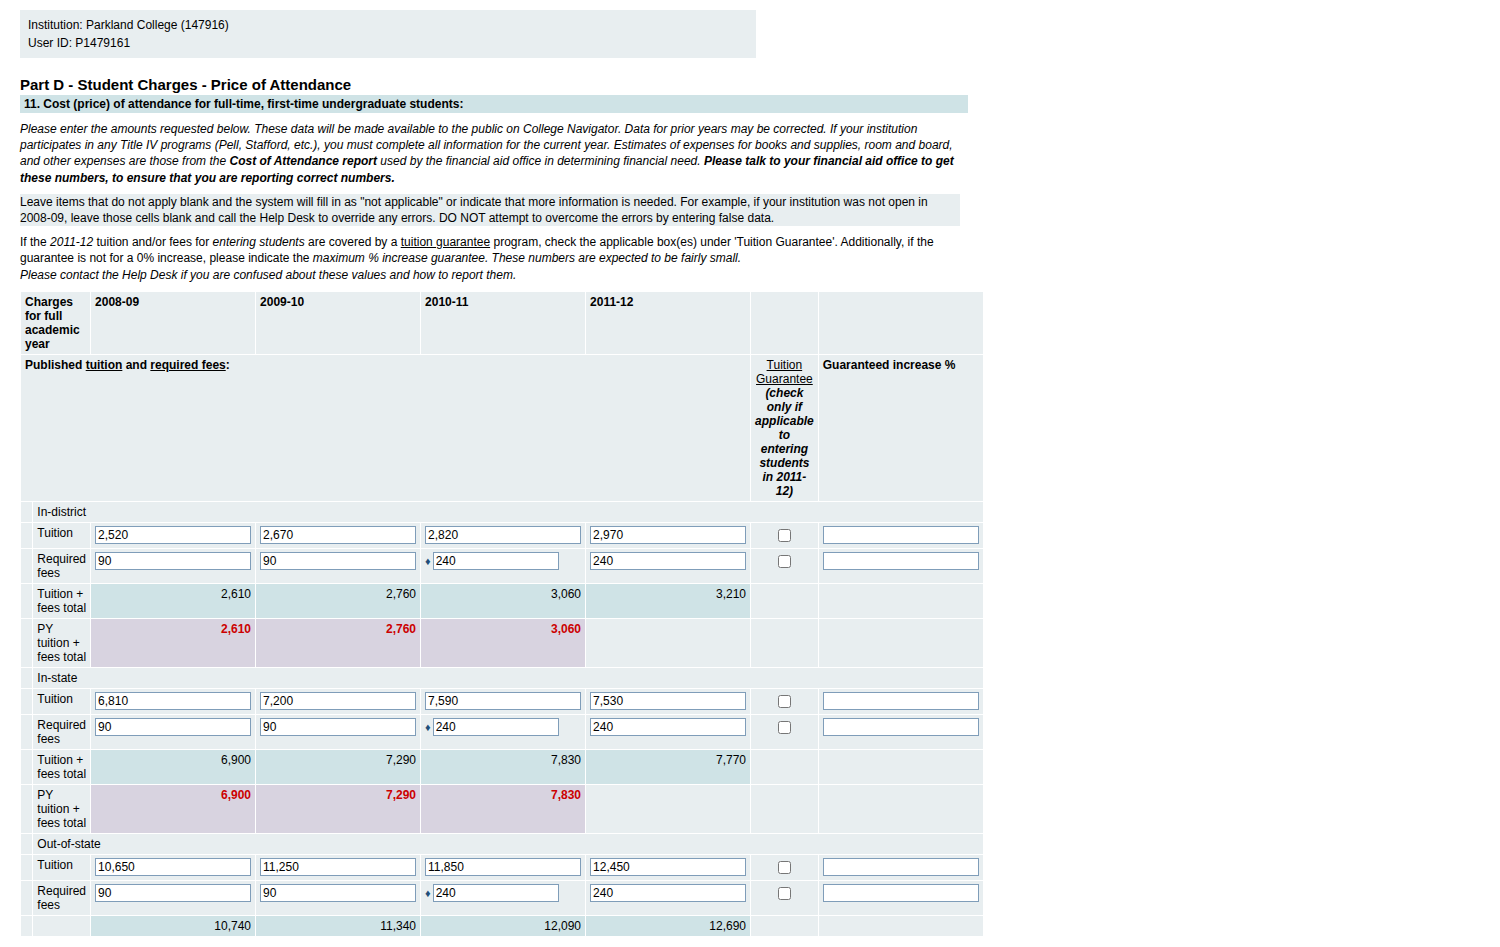Institution: Parkland College (147916)
User ID: P1479161
Part D - Student Charges - Price of Attendance
11. Cost (price) of attendance for full-time, first-time undergraduate students:
Please enter the amounts requested below. These data will be made available to the public on College Navigator. Data for prior years may be corrected. If your institution participates in any Title IV programs (Pell, Stafford, etc.), you must complete all information for the current year. Estimates of expenses for books and supplies, room and board, and other expenses are those from the Cost of Attendance report used by the financial aid office in determining financial need. Please talk to your financial aid office to get these numbers, to ensure that you are reporting correct numbers.
Leave items that do not apply blank and the system will fill in as "not applicable" or indicate that more information is needed. For example, if your institution was not open in 2008-09, leave those cells blank and call the Help Desk to override any errors. DO NOT attempt to overcome the errors by entering false data.
If the 2011-12 tuition and/or fees for entering students are covered by a tuition guarantee program, check the applicable box(es) under 'Tuition Guarantee'. Additionally, if the guarantee is not for a 0% increase, please indicate the maximum % increase guarantee. These numbers are expected to be fairly small.
Please contact the Help Desk if you are confused about these values and how to report them.
| Charges for full academic year | 2008-09 | 2009-10 | 2010-11 | 2011-12 | | |
| Published tuition and required fees : | Tuition Guarantee (check only if applicable to entering students in 2011-12) | Guaranteed increase % |
| | In-district |
| | Tuition | | | | | | |
| | Required fees | | | ♦ | | | |
| | Tuition + fees total | 2,610 | 2,760 | 3,060 | 3,210 | | |
| | PY tuition + fees total | 2,610 | 2,760 | 3,060 | | | |
| | In-state |
| | Tuition | | | | | | |
| | Required fees | | | ♦ | | | |
| | Tuition + fees total | 6,900 | 7,290 | 7,830 | 7,770 | | |
| | PY tuition + fees total | 6,900 | 7,290 | 7,830 | | | |
| | Out-of-state |
| | Tuition | | | | | | |
| | Required fees | | | ♦ | | | |
| | | 10,740 | 11,340 | 12,090 | 12,690 | | |